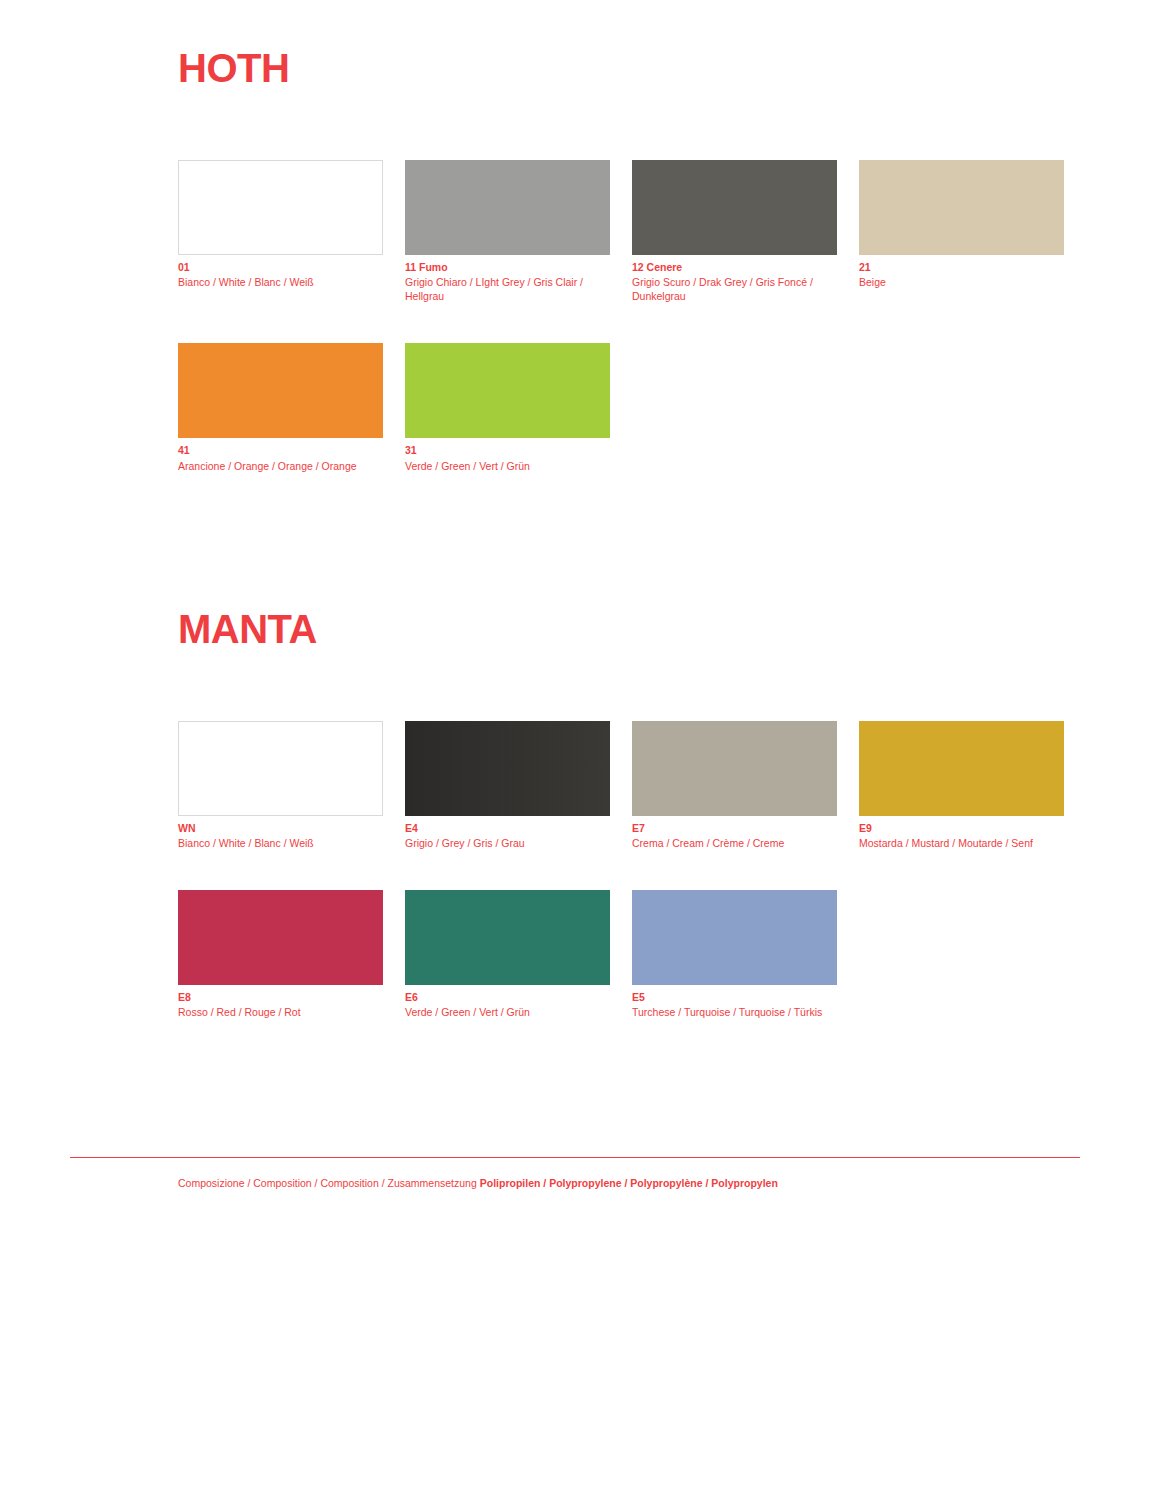HOTH
01
Bianco / White / Blanc / Weiß
11 Fumo
Grigio Chiaro / LIght Grey / Gris Clair / Hellgrau
12 Cenere
Grigio Scuro / Drak Grey / Gris Foncé / Dunkelgrau
21
Beige
41
Arancione / Orange / Orange / Orange
31
Verde / Green / Vert / Grün
MANTA
WN
Bianco / White / Blanc / Weiß
E4
Grigio / Grey / Gris / Grau
E7
Crema / Cream / Crème / Creme
E9
Mostarda / Mustard / Moutarde / Senf
E8
Rosso / Red / Rouge / Rot
E6
Verde / Green / Vert / Grün
E5
Turchese / Turquoise / Turquoise / Türkis
Composizione / Composition / Composition / Zusammensetzung Polipropilen / Polypropylene / Polypropylène / Polypropylen